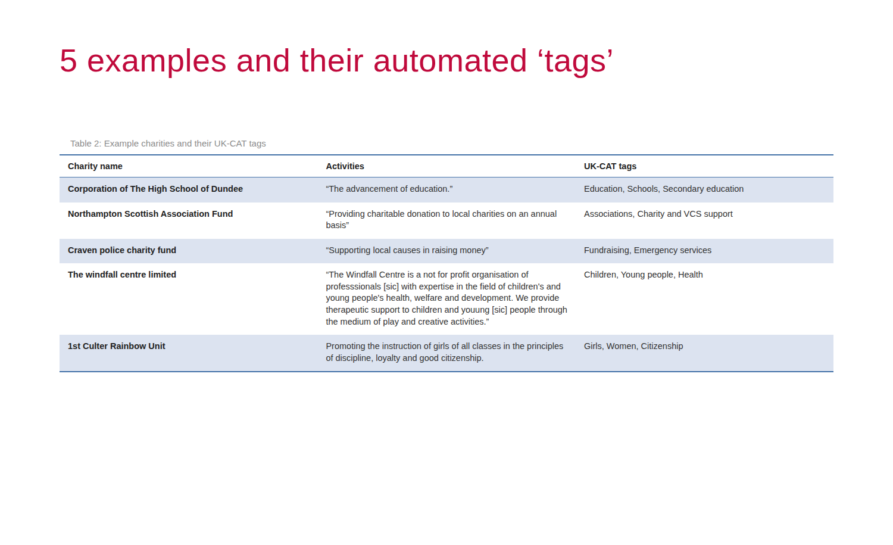5 examples and their automated ‘tags’
Table 2: Example charities and their UK-CAT tags
| Charity name | Activities | UK-CAT tags |
| --- | --- | --- |
| Corporation of The High School of Dundee | “The advancement of education.” | Education, Schools, Secondary education |
| Northampton Scottish Association Fund | “Providing charitable donation to local charities on an annual basis” | Associations, Charity and VCS support |
| Craven police charity fund | “Supporting local causes in raising money” | Fundraising, Emergency services |
| The windfall centre limited | “The Windfall Centre is a not for profit organisation of professsionals [sic] with expertise in the field of children's and young people's health, welfare and development. We provide therapeutic support to children and youung [sic] people through the medium of play and creative activities.” | Children, Young people, Health |
| 1st Culter Rainbow Unit | Promoting the instruction of girls of all classes in the principles of discipline, loyalty and good citizenship. | Girls, Women, Citizenship |